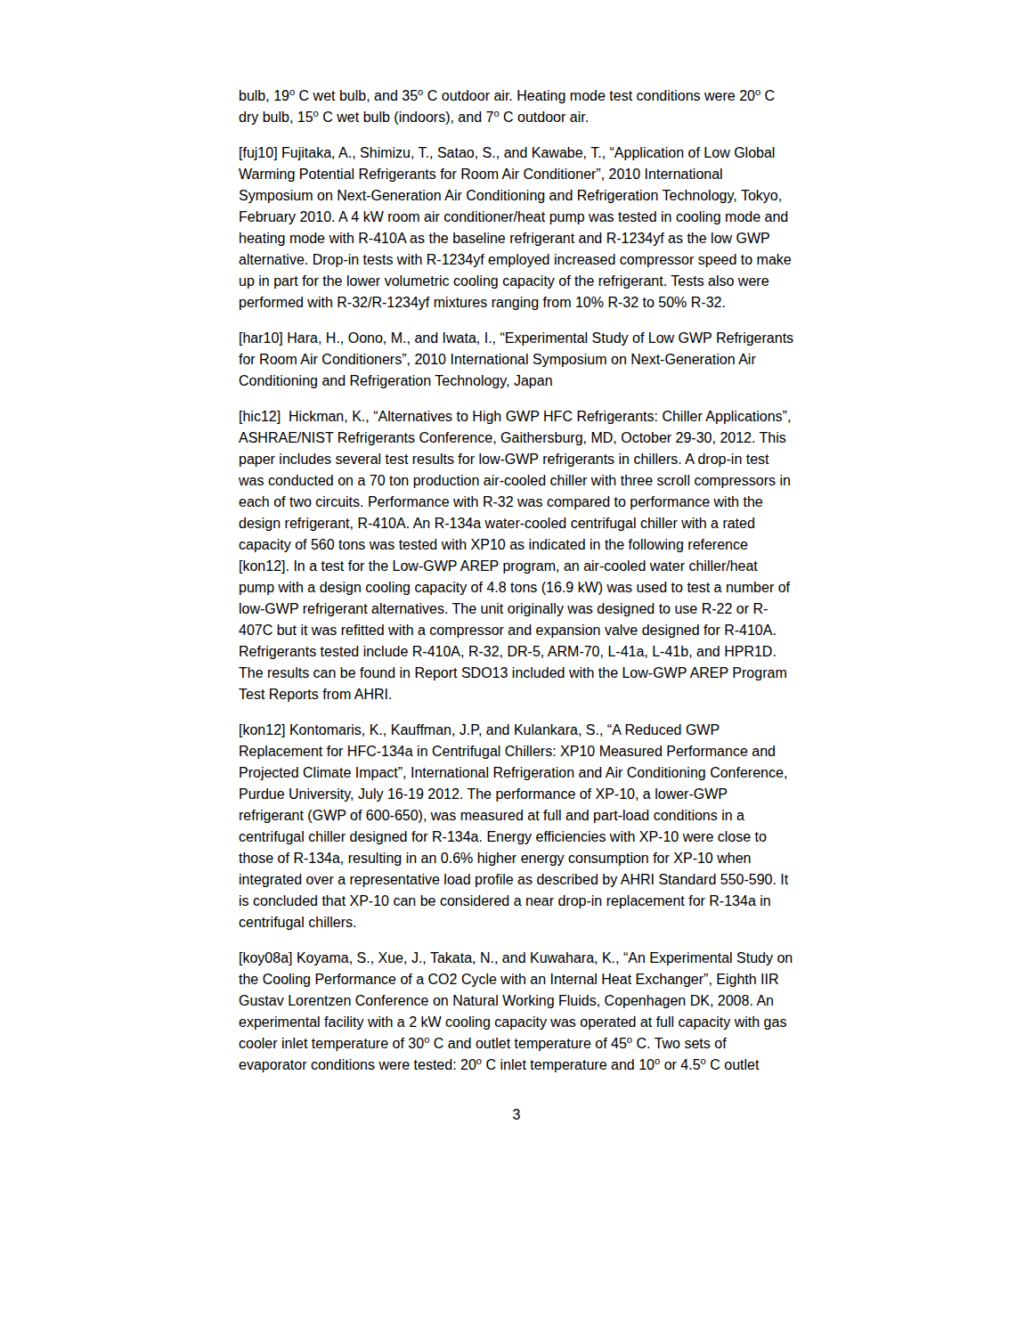bulb, 19o C wet bulb, and 35o C outdoor air. Heating mode test conditions were 20o C dry bulb, 15o C wet bulb (indoors), and 7o C outdoor air.
[fuj10] Fujitaka, A., Shimizu, T., Satao, S., and Kawabe, T., “Application of Low Global Warming Potential Refrigerants for Room Air Conditioner”, 2010 International Symposium on Next-Generation Air Conditioning and Refrigeration Technology, Tokyo, February 2010. A 4 kW room air conditioner/heat pump was tested in cooling mode and heating mode with R-410A as the baseline refrigerant and R-1234yf as the low GWP alternative. Drop-in tests with R-1234yf employed increased compressor speed to make up in part for the lower volumetric cooling capacity of the refrigerant. Tests also were performed with R-32/R-1234yf mixtures ranging from 10% R-32 to 50% R-32.
[har10] Hara, H., Oono, M., and Iwata, I., “Experimental Study of Low GWP Refrigerants for Room Air Conditioners”, 2010 International Symposium on Next-Generation Air Conditioning and Refrigeration Technology, Japan
[hic12] Hickman, K., “Alternatives to High GWP HFC Refrigerants: Chiller Applications”, ASHRAE/NIST Refrigerants Conference, Gaithersburg, MD, October 29-30, 2012. This paper includes several test results for low-GWP refrigerants in chillers. A drop-in test was conducted on a 70 ton production air-cooled chiller with three scroll compressors in each of two circuits. Performance with R-32 was compared to performance with the design refrigerant, R-410A. An R-134a water-cooled centrifugal chiller with a rated capacity of 560 tons was tested with XP10 as indicated in the following reference [kon12]. In a test for the Low-GWP AREP program, an air-cooled water chiller/heat pump with a design cooling capacity of 4.8 tons (16.9 kW) was used to test a number of low-GWP refrigerant alternatives. The unit originally was designed to use R-22 or R-407C but it was refitted with a compressor and expansion valve designed for R-410A. Refrigerants tested include R-410A, R-32, DR-5, ARM-70, L-41a, L-41b, and HPR1D. The results can be found in Report SDO13 included with the Low-GWP AREP Program Test Reports from AHRI.
[kon12] Kontomaris, K., Kauffman, J.P, and Kulankara, S., “A Reduced GWP Replacement for HFC-134a in Centrifugal Chillers: XP10 Measured Performance and Projected Climate Impact”, International Refrigeration and Air Conditioning Conference, Purdue University, July 16-19 2012. The performance of XP-10, a lower-GWP refrigerant (GWP of 600-650), was measured at full and part-load conditions in a centrifugal chiller designed for R-134a. Energy efficiencies with XP-10 were close to those of R-134a, resulting in an 0.6% higher energy consumption for XP-10 when integrated over a representative load profile as described by AHRI Standard 550-590. It is concluded that XP-10 can be considered a near drop-in replacement for R-134a in centrifugal chillers.
[koy08a] Koyama, S., Xue, J., Takata, N., and Kuwahara, K., “An Experimental Study on the Cooling Performance of a CO2 Cycle with an Internal Heat Exchanger”, Eighth IIR Gustav Lorentzen Conference on Natural Working Fluids, Copenhagen DK, 2008. An experimental facility with a 2 kW cooling capacity was operated at full capacity with gas cooler inlet temperature of 30o C and outlet temperature of 45o C. Two sets of evaporator conditions were tested: 20o C inlet temperature and 10o or 4.5o C outlet
3